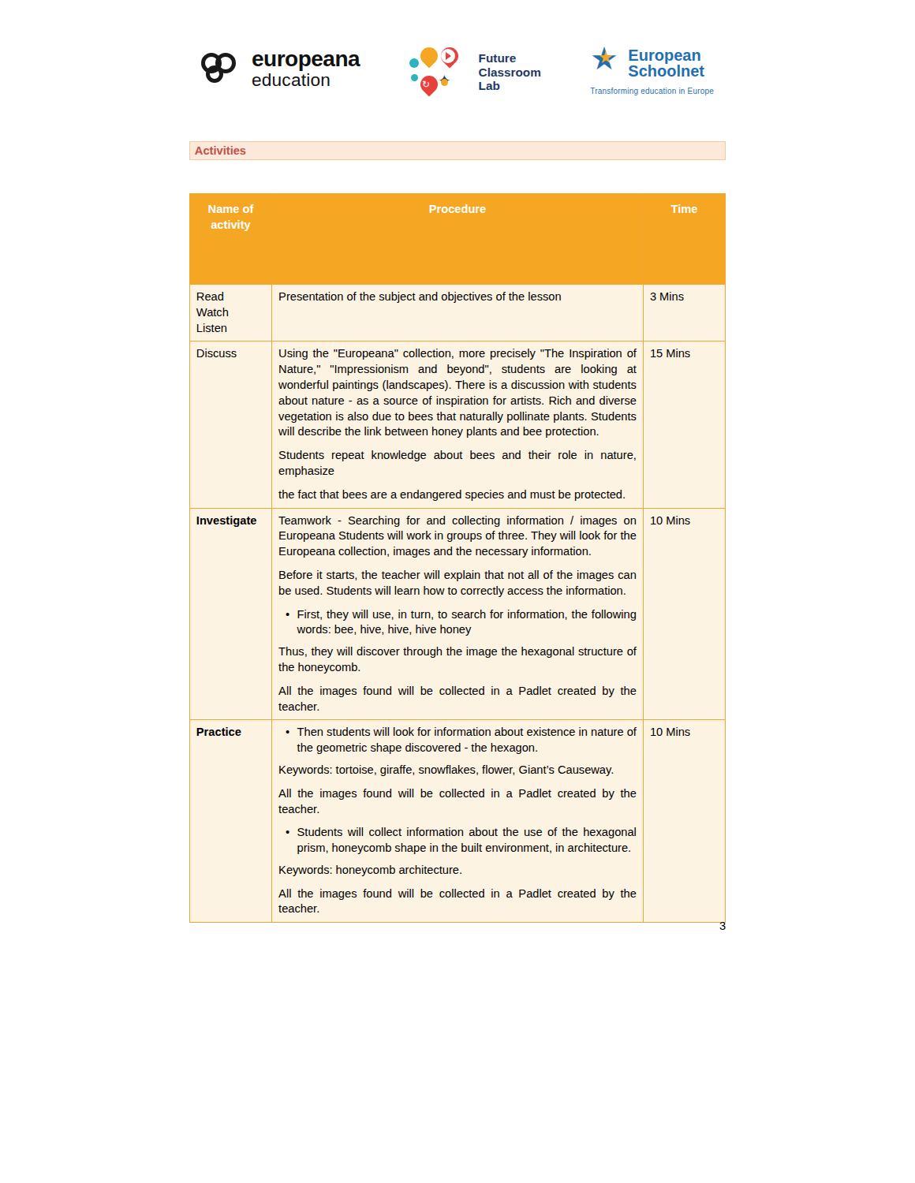europeana
education
↻
✦
Future
Classroom
Lab
European
Schoolnet
Transforming education in Europe
Activities
| Name of activity | Procedure | Time |
| --- | --- | --- |
| Read Watch Listen | Presentation of the subject and objectives of the lesson | 3 Mins |
| Discuss | Using the "Europeana" collection, more precisely "The Inspiration of Nature," "Impressionism and beyond", students are looking at wonderful paintings (landscapes). There is a discussion with students about nature - as a source of inspiration for artists. Rich and diverse vegetation is also due to bees that naturally pollinate plants. Students will describe the link between honey plants and bee protection. Students repeat knowledge about bees and their role in nature, emphasize the fact that bees are a endangered species and must be protected. | 15 Mins |
| Investigate | Teamwork - Searching for and collecting information / images on Europeana Students will work in groups of three. They will look for the Europeana collection, images and the necessary information. Before it starts, the teacher will explain that not all of the images can be used. Students will learn how to correctly access the information. First, they will use, in turn, to search for information, the following words: bee, hive, hive, hive honey Thus, they will discover through the image the hexagonal structure of the honeycomb. All the images found will be collected in a Padlet created by the teacher. | 10 Mins |
| Practice | Then students will look for information about existence in nature of the geometric shape discovered - the hexagon. Keywords: tortoise, giraffe, snowflakes, flower, Giant’s Causeway. All the images found will be collected in a Padlet created by the teacher. Students will collect information about the use of the hexagonal prism, honeycomb shape in the built environment, in architecture. Keywords: honeycomb architecture. All the images found will be collected in a Padlet created by the teacher. | 10 Mins |
3